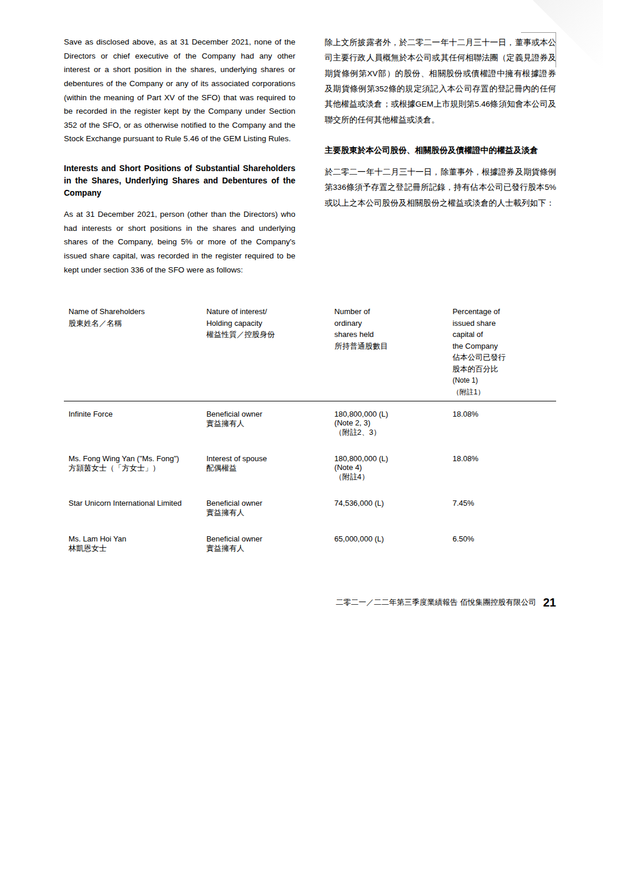Save as disclosed above, as at 31 December 2021, none of the Directors or chief executive of the Company had any other interest or a short position in the shares, underlying shares or debentures of the Company or any of its associated corporations (within the meaning of Part XV of the SFO) that was required to be recorded in the register kept by the Company under Section 352 of the SFO, or as otherwise notified to the Company and the Stock Exchange pursuant to Rule 5.46 of the GEM Listing Rules.
Interests and Short Positions of Substantial Shareholders in the Shares, Underlying Shares and Debentures of the Company
As at 31 December 2021, person (other than the Directors) who had interests or short positions in the shares and underlying shares of the Company, being 5% or more of the Company's issued share capital, was recorded in the register required to be kept under section 336 of the SFO were as follows:
除上文所披露者外，於二零二一年十二月三十一日，董事或本公司主要行政人員概無於本公司或其任何相聯法團（定義見證券及期貨條例第XV部）的股份、相關股份或債權證中擁有根據證券及期貨條例第352條的規定須記入本公司存置的登記冊內的任何其他權益或淡倉；或根據GEM上市規則第5.46條須知會本公司及聯交所的任何其他權益或淡倉。
主要股東於本公司股份、相關股份及債權證中的權益及淡倉
於二零二一年十二月三十一日，除董事外，根據證券及期貨條例第336條須予存置之登記冊所記錄，持有佔本公司已發行股本5%或以上之本公司股份及相關股份之權益或淡倉的人士載列如下：
| Name of Shareholders 股東姓名／名稱 | Nature of interest/ Holding capacity 權益性質／控股身份 | Number of ordinary shares held 所持普通股數目 | Percentage of issued share capital of the Company 佔本公司已發行 股本的百分比 (Note 1) （附註1） |
| --- | --- | --- | --- |
| Infinite Force | Beneficial owner 實益擁有人 | 180,800,000 (L) (Note 2, 3) （附註2、3） | 18.08% |
| Ms. Fong Wing Yan ("Ms. Fong") 方頴茵女士（「方女士」） | Interest of spouse 配偶權益 | 180,800,000 (L) (Note 4) （附註4） | 18.08% |
| Star Unicorn International Limited | Beneficial owner 實益擁有人 | 74,536,000 (L) | 7.45% |
| Ms. Lam Hoi Yan 林凱恩女士 | Beneficial owner 實益擁有人 | 65,000,000 (L) | 6.50% |
二零二一／二二年第三季度業績報告 佰悅集團控股有限公司21